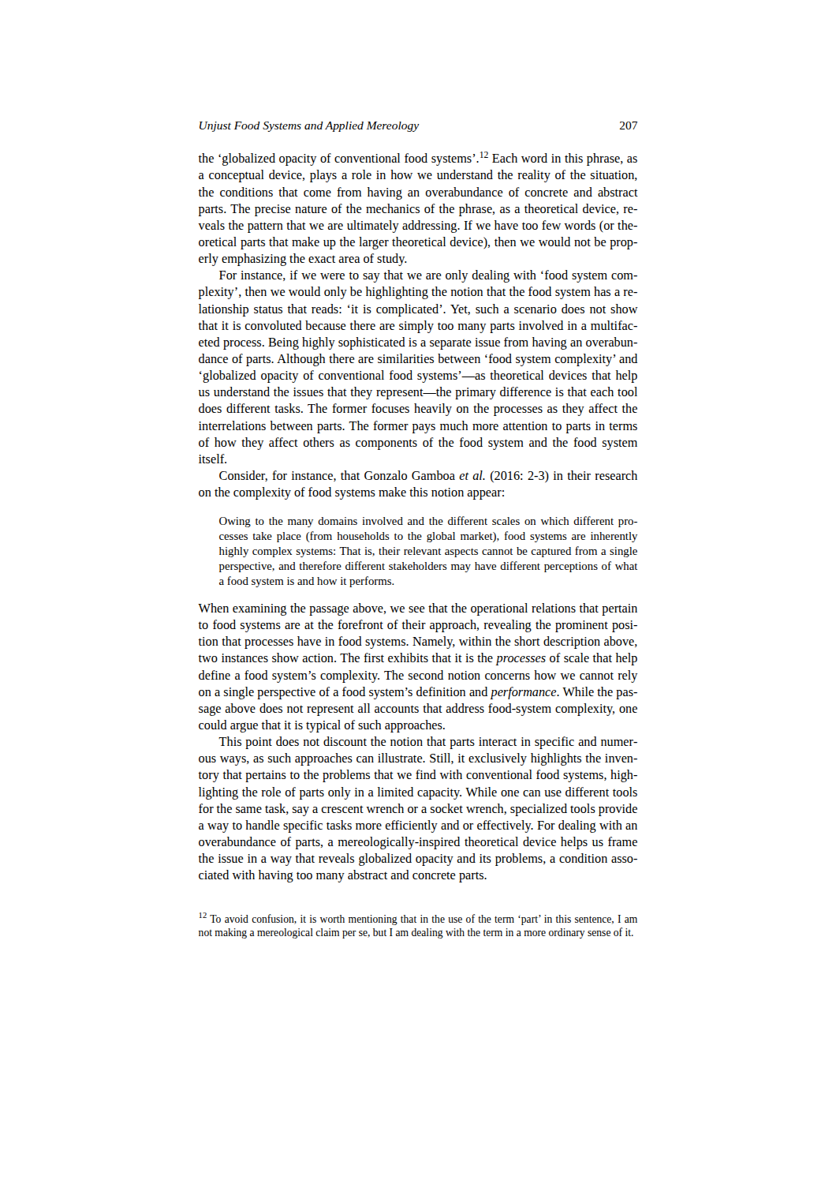Unjust Food Systems and Applied Mereology 207
the ‘globalized opacity of conventional food systems’.12 Each word in this phrase, as a conceptual device, plays a role in how we understand the reality of the situation, the conditions that come from having an overabundance of concrete and abstract parts. The precise nature of the mechanics of the phrase, as a theoretical device, reveals the pattern that we are ultimately addressing. If we have too few words (or theoretical parts that make up the larger theoretical device), then we would not be properly emphasizing the exact area of study.
For instance, if we were to say that we are only dealing with ‘food system complexity’, then we would only be highlighting the notion that the food system has a relationship status that reads: ‘it is complicated’. Yet, such a scenario does not show that it is convoluted because there are simply too many parts involved in a multifaceted process. Being highly sophisticated is a separate issue from having an overabundance of parts. Although there are similarities between ‘food system complexity’ and ‘globalized opacity of conventional food systems’—as theoretical devices that help us understand the issues that they represent—the primary difference is that each tool does different tasks. The former focuses heavily on the processes as they affect the interrelations between parts. The former pays much more attention to parts in terms of how they affect others as components of the food system and the food system itself.
Consider, for instance, that Gonzalo Gamboa et al. (2016: 2-3) in their research on the complexity of food systems make this notion appear:
Owing to the many domains involved and the different scales on which different processes take place (from households to the global market), food systems are inherently highly complex systems: That is, their relevant aspects cannot be captured from a single perspective, and therefore different stakeholders may have different perceptions of what a food system is and how it performs.
When examining the passage above, we see that the operational relations that pertain to food systems are at the forefront of their approach, revealing the prominent position that processes have in food systems. Namely, within the short description above, two instances show action. The first exhibits that it is the processes of scale that help define a food system’s complexity. The second notion concerns how we cannot rely on a single perspective of a food system’s definition and performance. While the passage above does not represent all accounts that address food-system complexity, one could argue that it is typical of such approaches.
This point does not discount the notion that parts interact in specific and numerous ways, as such approaches can illustrate. Still, it exclusively highlights the inventory that pertains to the problems that we find with conventional food systems, highlighting the role of parts only in a limited capacity. While one can use different tools for the same task, say a crescent wrench or a socket wrench, specialized tools provide a way to handle specific tasks more efficiently and or effectively. For dealing with an overabundance of parts, a mereologically-inspired theoretical device helps us frame the issue in a way that reveals globalized opacity and its problems, a condition associated with having too many abstract and concrete parts.
12 To avoid confusion, it is worth mentioning that in the use of the term ‘part’ in this sentence, I am not making a mereological claim per se, but I am dealing with the term in a more ordinary sense of it.